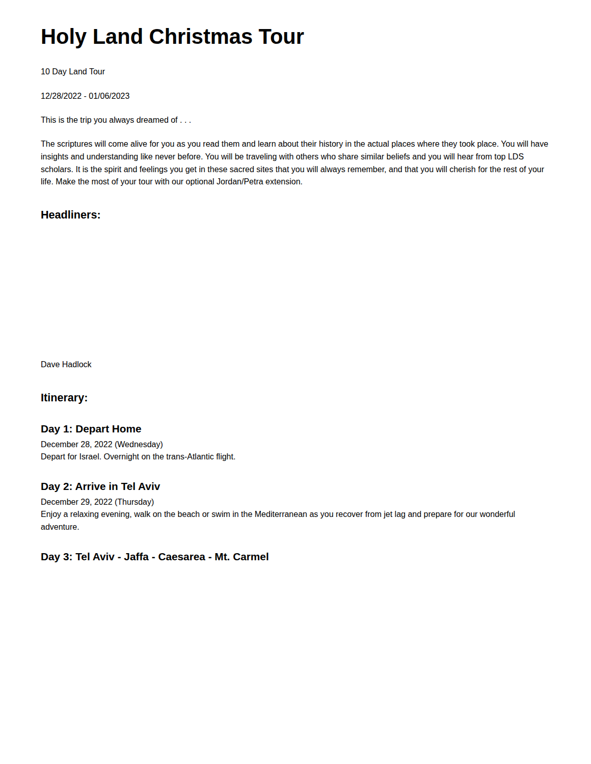Holy Land Christmas Tour
10 Day Land Tour
12/28/2022 - 01/06/2023
This is the trip you always dreamed of . . .
The scriptures will come alive for you as you read them and learn about their history in the actual places where they took place. You will have insights and understanding like never before. You will be traveling with others who share similar beliefs and you will hear from top LDS scholars. It is the spirit and feelings you get in these sacred sites that you will always remember, and that you will cherish for the rest of your life. Make the most of your tour with our optional Jordan/Petra extension.
Headliners:
Dave Hadlock
Itinerary:
Day 1: Depart Home
December 28, 2022 (Wednesday)
Depart for Israel. Overnight on the trans-Atlantic flight.
Day 2: Arrive in Tel Aviv
December 29, 2022 (Thursday)
Enjoy a relaxing evening, walk on the beach or swim in the Mediterranean as you recover from jet lag and prepare for our wonderful adventure.
Day 3: Tel Aviv - Jaffa - Caesarea - Mt. Carmel